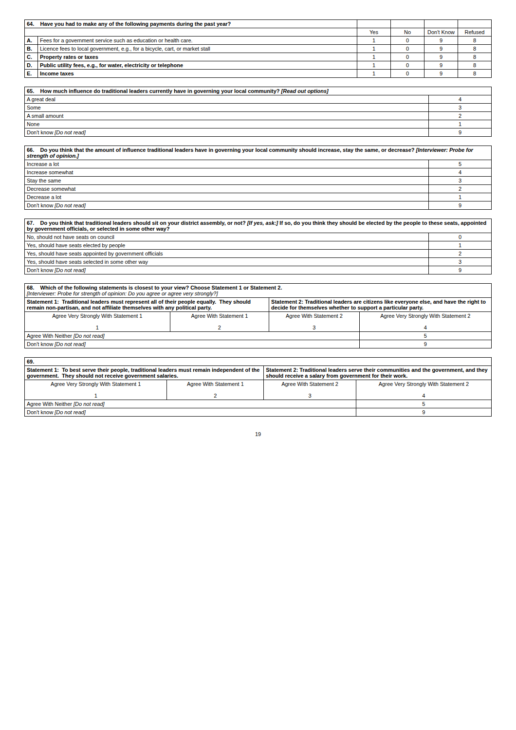| 64. Have you had to make any of the following payments during the past year? | | | | |
| | Yes | No | Don't Know | Refused |
| A. | Fees for a government service such as education or health care. | 1 | 0 | 9 | 8 |
| B. | Licence fees to local government, e.g., for a bicycle, cart, or market stall | 1 | 0 | 9 | 8 |
| C. | Property rates or taxes | 1 | 0 | 9 | 8 |
| D. | Public utility fees, e.g., for water, electricity or telephone | 1 | 0 | 9 | 8 |
| E. | Income taxes | 1 | 0 | 9 | 8 |
| 65. How much influence do traditional leaders currently have in governing your local community? [Read out options] |
| A great deal | 4 |
| Some | 3 |
| A small amount | 2 |
| None | 1 |
| Don't know [Do not read] | 9 |
| 66. Do you think that the amount of influence traditional leaders have in governing your local community should increase, stay the same, or decrease? [Interviewer: Probe for strength of opinion.] |
| Increase a lot | 5 |
| Increase somewhat | 4 |
| Stay the same | 3 |
| Decrease somewhat | 2 |
| Decrease a lot | 1 |
| Don't know [Do not read] | 9 |
| 67. Do you think that traditional leaders should sit on your district assembly, or not? [If yes, ask:] If so, do you think they should be elected by the people to these seats, appointed by government officials, or selected in some other way? |
| No, should not have seats on council | 0 |
| Yes, should have seats elected by people | 1 |
| Yes, should have seats appointed by government officials | 2 |
| Yes, should have seats selected in some other way | 3 |
| Don't know [Do not read] | 9 |
| 68. Which of the following statements is closest to your view? Choose Statement 1 or Statement 2. [Interviewer: Probe for strength of opinion: Do you agree or agree very strongly?] |
| Statement 1: Traditional leaders must represent all of their people equally. They should remain non-partisan, and not affiliate themselves with any political party. | Statement 2: Traditional leaders are citizens like everyone else, and have the right to decide for themselves whether to support a particular party. |
| Agree Very Strongly With Statement 1 1 | Agree With Statement 1 2 | Agree With Statement 2 3 | Agree Very Strongly With Statement 2 4 |
| Agree With Neither [Do not read] | 5 |
| Don't know [Do not read] | 9 |
| 69. |
| Statement 1: To best serve their people, traditional leaders must remain independent of the government. They should not receive government salaries. | Statement 2: Traditional leaders serve their communities and the government, and they should receive a salary from government for their work. |
| Agree Very Strongly With Statement 1 1 | Agree With Statement 1 2 | Agree With Statement 2 3 | Agree Very Strongly With Statement 2 4 |
| Agree With Neither [Do not read] | 5 |
| Don't know [Do not read] | 9 |
19